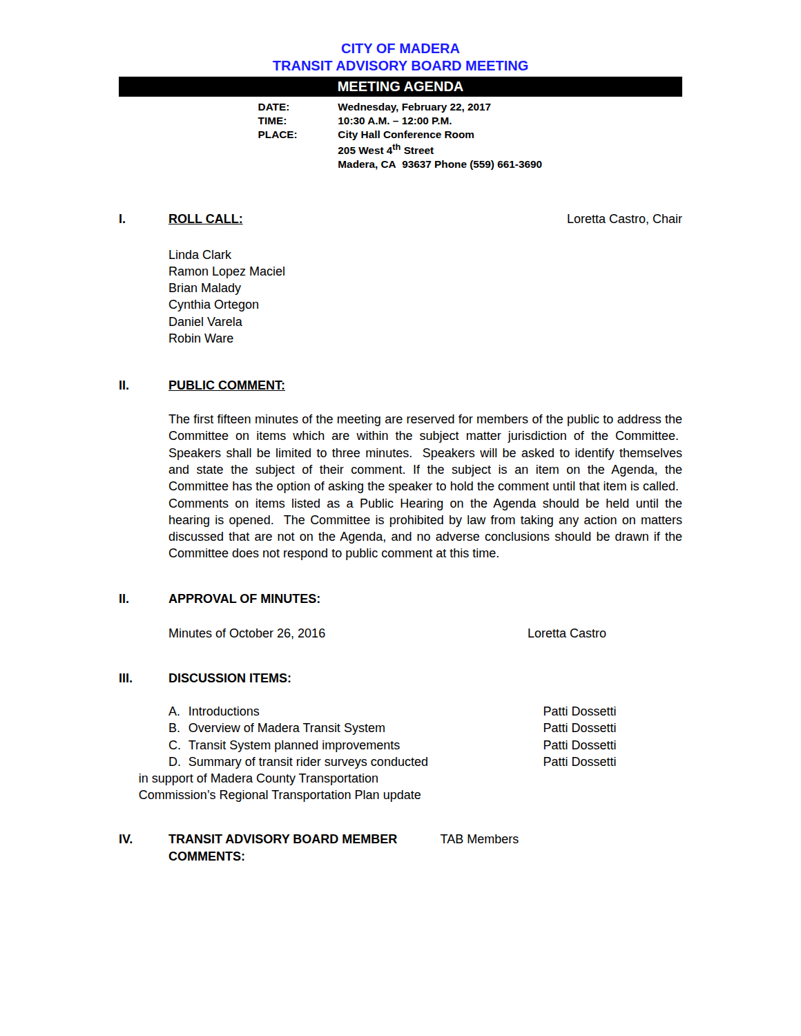CITY OF MADERA
TRANSIT ADVISORY BOARD MEETING
MEETING AGENDA
| DATE: | Wednesday, February 22, 2017 |
| TIME: | 10:30 A.M. – 12:00 P.M. |
| PLACE: | City Hall Conference Room |
| | 205 West 4 th Street |
| | Madera, CA 93637 Phone (559) 661-3690 |
I. ROLL CALL: Loretta Castro, Chair
Linda Clark
Ramon Lopez Maciel
Brian Malady
Cynthia Ortegon
Daniel Varela
Robin Ware
II. PUBLIC COMMENT:
The first fifteen minutes of the meeting are reserved for members of the public to address the Committee on items which are within the subject matter jurisdiction of the Committee. Speakers shall be limited to three minutes. Speakers will be asked to identify themselves and state the subject of their comment. If the subject is an item on the Agenda, the Committee has the option of asking the speaker to hold the comment until that item is called. Comments on items listed as a Public Hearing on the Agenda should be held until the hearing is opened. The Committee is prohibited by law from taking any action on matters discussed that are not on the Agenda, and no adverse conclusions should be drawn if the Committee does not respond to public comment at this time.
II. APPROVAL OF MINUTES:
Minutes of October 26, 2016 Loretta Castro
III. DISCUSSION ITEMS:
A. Introductions Patti Dossetti
B. Overview of Madera Transit System Patti Dossetti
C. Transit System planned improvements Patti Dossetti
D. Summary of transit rider surveys conducted Patti Dossetti
in support of Madera County Transportation
Commission’s Regional Transportation Plan update
IV. TRANSIT ADVISORY BOARD MEMBER
COMMENTS: TAB Members